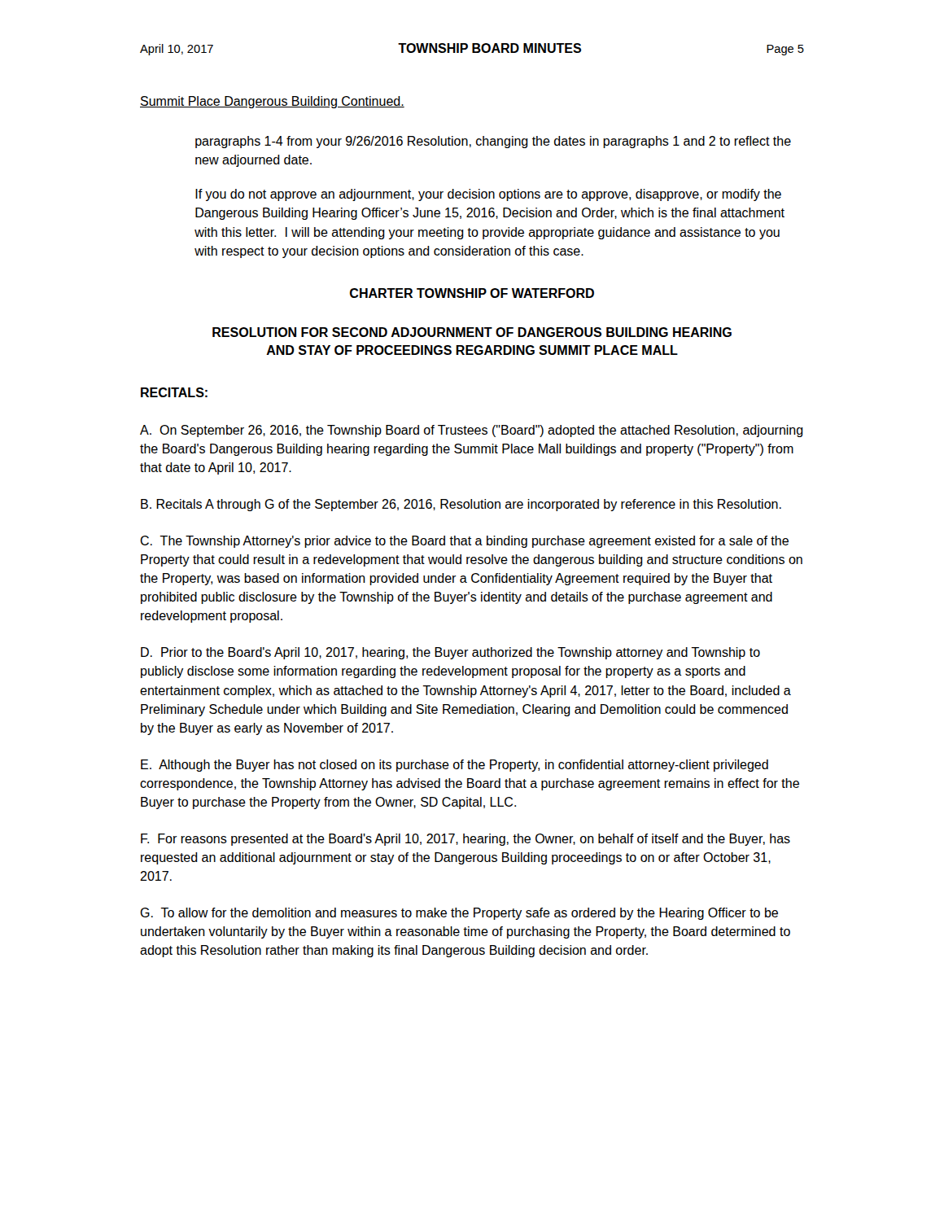April 10, 2017 TOWNSHIP BOARD MINUTES Page 5
Summit Place Dangerous Building Continued.
paragraphs 1-4 from your 9/26/2016 Resolution, changing the dates in paragraphs 1 and 2 to reflect the new adjourned date.
If you do not approve an adjournment, your decision options are to approve, disapprove, or modify the Dangerous Building Hearing Officer’s June 15, 2016, Decision and Order, which is the final attachment with this letter. I will be attending your meeting to provide appropriate guidance and assistance to you with respect to your decision options and consideration of this case.
CHARTER TOWNSHIP OF WATERFORD
RESOLUTION FOR SECOND ADJOURNMENT OF DANGEROUS BUILDING HEARING
AND STAY OF PROCEEDINGS REGARDING SUMMIT PLACE MALL
RECITALS:
A. On September 26, 2016, the Township Board of Trustees ("Board") adopted the attached Resolution, adjourning the Board's Dangerous Building hearing regarding the Summit Place Mall buildings and property ("Property") from that date to April 10, 2017.
B. Recitals A through G of the September 26, 2016, Resolution are incorporated by reference in this Resolution.
C. The Township Attorney's prior advice to the Board that a binding purchase agreement existed for a sale of the Property that could result in a redevelopment that would resolve the dangerous building and structure conditions on the Property, was based on information provided under a Confidentiality Agreement required by the Buyer that prohibited public disclosure by the Township of the Buyer's identity and details of the purchase agreement and redevelopment proposal.
D. Prior to the Board's April 10, 2017, hearing, the Buyer authorized the Township attorney and Township to publicly disclose some information regarding the redevelopment proposal for the property as a sports and entertainment complex, which as attached to the Township Attorney's April 4, 2017, letter to the Board, included a Preliminary Schedule under which Building and Site Remediation, Clearing and Demolition could be commenced by the Buyer as early as November of 2017.
E. Although the Buyer has not closed on its purchase of the Property, in confidential attorney-client privileged correspondence, the Township Attorney has advised the Board that a purchase agreement remains in effect for the Buyer to purchase the Property from the Owner, SD Capital, LLC.
F. For reasons presented at the Board's April 10, 2017, hearing, the Owner, on behalf of itself and the Buyer, has requested an additional adjournment or stay of the Dangerous Building proceedings to on or after October 31, 2017.
G. To allow for the demolition and measures to make the Property safe as ordered by the Hearing Officer to be undertaken voluntarily by the Buyer within a reasonable time of purchasing the Property, the Board determined to adopt this Resolution rather than making its final Dangerous Building decision and order.